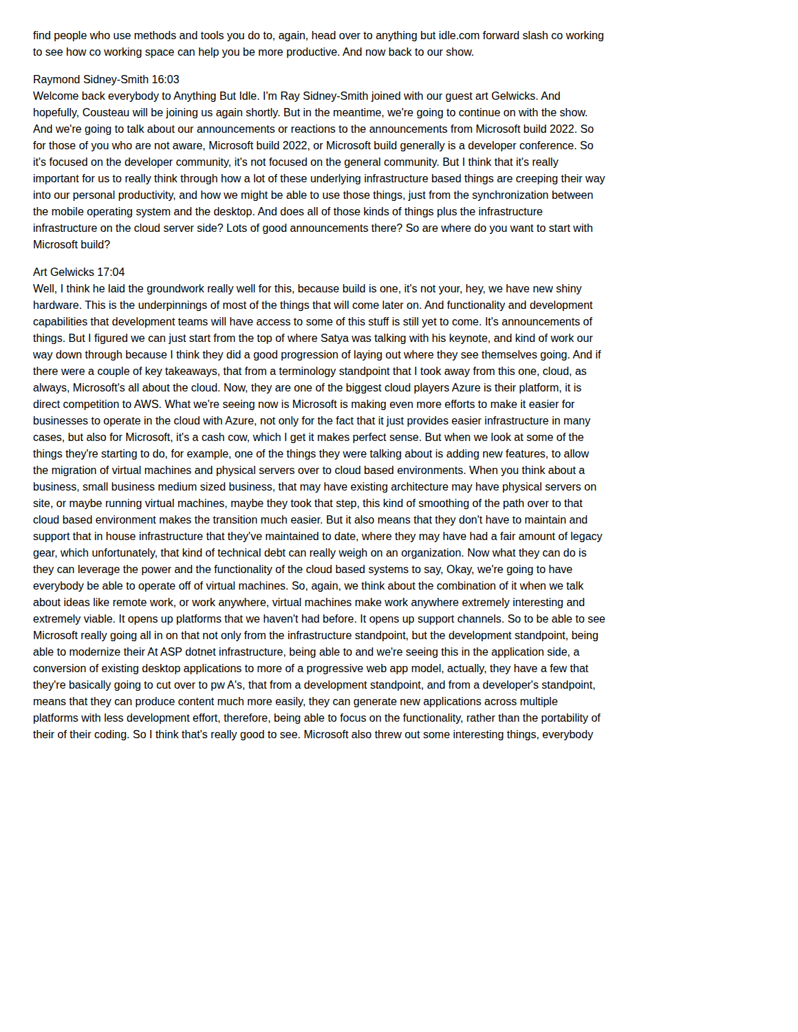find people who use methods and tools you do to, again, head over to anything but idle.com forward slash co working to see how co working space can help you be more productive. And now back to our show.
Raymond Sidney-Smith 16:03
Welcome back everybody to Anything But Idle. I'm Ray Sidney-Smith joined with our guest art Gelwicks. And hopefully, Cousteau will be joining us again shortly. But in the meantime, we're going to continue on with the show. And we're going to talk about our announcements or reactions to the announcements from Microsoft build 2022. So for those of you who are not aware, Microsoft build 2022, or Microsoft build generally is a developer conference. So it's focused on the developer community, it's not focused on the general community. But I think that it's really important for us to really think through how a lot of these underlying infrastructure based things are creeping their way into our personal productivity, and how we might be able to use those things, just from the synchronization between the mobile operating system and the desktop. And does all of those kinds of things plus the infrastructure infrastructure on the cloud server side? Lots of good announcements there? So are where do you want to start with Microsoft build?
Art Gelwicks 17:04
Well, I think he laid the groundwork really well for this, because build is one, it's not your, hey, we have new shiny hardware. This is the underpinnings of most of the things that will come later on. And functionality and development capabilities that development teams will have access to some of this stuff is still yet to come. It's announcements of things. But I figured we can just start from the top of where Satya was talking with his keynote, and kind of work our way down through because I think they did a good progression of laying out where they see themselves going. And if there were a couple of key takeaways, that from a terminology standpoint that I took away from this one, cloud, as always, Microsoft's all about the cloud. Now, they are one of the biggest cloud players Azure is their platform, it is direct competition to AWS. What we're seeing now is Microsoft is making even more efforts to make it easier for businesses to operate in the cloud with Azure, not only for the fact that it just provides easier infrastructure in many cases, but also for Microsoft, it's a cash cow, which I get it makes perfect sense. But when we look at some of the things they're starting to do, for example, one of the things they were talking about is adding new features, to allow the migration of virtual machines and physical servers over to cloud based environments. When you think about a business, small business medium sized business, that may have existing architecture may have physical servers on site, or maybe running virtual machines, maybe they took that step, this kind of smoothing of the path over to that cloud based environment makes the transition much easier. But it also means that they don't have to maintain and support that in house infrastructure that they've maintained to date, where they may have had a fair amount of legacy gear, which unfortunately, that kind of technical debt can really weigh on an organization. Now what they can do is they can leverage the power and the functionality of the cloud based systems to say, Okay, we're going to have everybody be able to operate off of virtual machines. So, again, we think about the combination of it when we talk about ideas like remote work, or work anywhere, virtual machines make work anywhere extremely interesting and extremely viable. It opens up platforms that we haven't had before. It opens up support channels. So to be able to see Microsoft really going all in on that not only from the infrastructure standpoint, but the development standpoint, being able to modernize their At ASP dotnet infrastructure, being able to and we're seeing this in the application side, a conversion of existing desktop applications to more of a progressive web app model, actually, they have a few that they're basically going to cut over to pw A's, that from a development standpoint, and from a developer's standpoint, means that they can produce content much more easily, they can generate new applications across multiple platforms with less development effort, therefore, being able to focus on the functionality, rather than the portability of their of their coding. So I think that's really good to see. Microsoft also threw out some interesting things, everybody